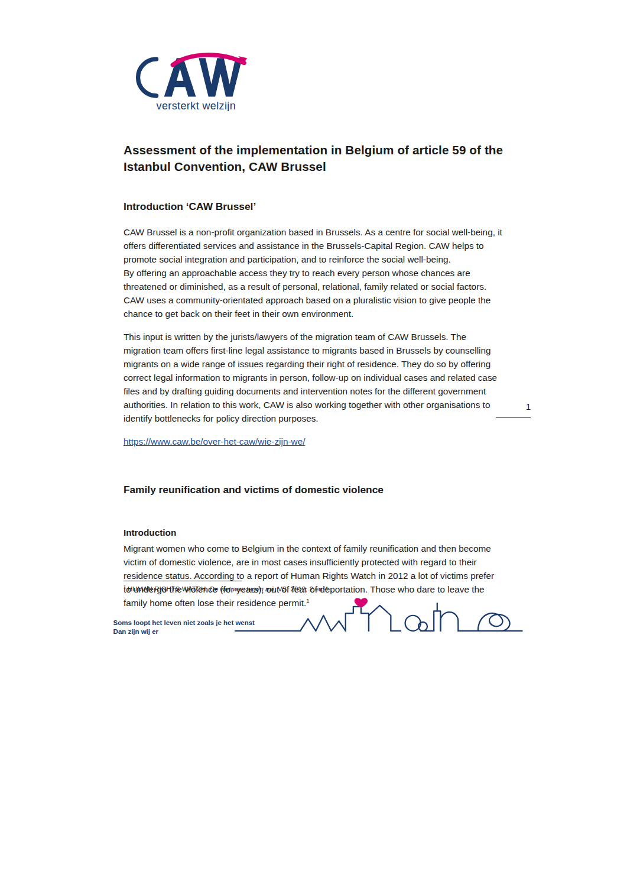versterkt welzijn
Assessment of the implementation in Belgium of article 59 of the
Istanbul Convention, CAW Brussel
Introduction ‘CAW Brussel’
CAW Brussel is a non-profit organization based in Brussels. As a centre for social well-being, it offers differentiated services and assistance in the Brussels-Capital Region. CAW helps to promote social integration and participation, and to reinforce the social well-being.
By offering an approachable access they try to reach every person whose chances are threatened or diminished, as a result of personal, relational, family related or social factors. CAW uses a community-orientated approach based on a pluralistic vision to give people the chance to get back on their feet in their own environment.
This input is written by the jurists/lawyers of the migration team of CAW Brussels. The migration team offers first-line legal assistance to migrants based in Brussels by counselling migrants on a wide range of issues regarding their right of residence. They do so by offering correct legal information to migrants in person, follow-up on individual cases and related case files and by drafting guiding documents and intervention notes for the different government authorities. In relation to this work, CAW is also working together with other organisations to identify bottlenecks for policy direction purposes.
https://www.caw.be/over-het-caw/wie-zijn-we/
Family reunification and victims of domestic violence
Introduction
Migrant women who come to Belgium in the context of family reunification and then become victim of domestic violence, are in most cases insufficiently protected with regard to their residence status. According to a report of Human Rights Watch in 2012 a lot of victims prefer to undergo the violence (for years), out of fear of deportation. Those who dare to leave the family home often lose their residence permit.1
1
1 HUMAN RIGHTS WATCH, De wet was tegen mij, VS, 2012, 2 en 4.
Soms loopt het leven niet zoals je het wenst
Dan zijn wij er